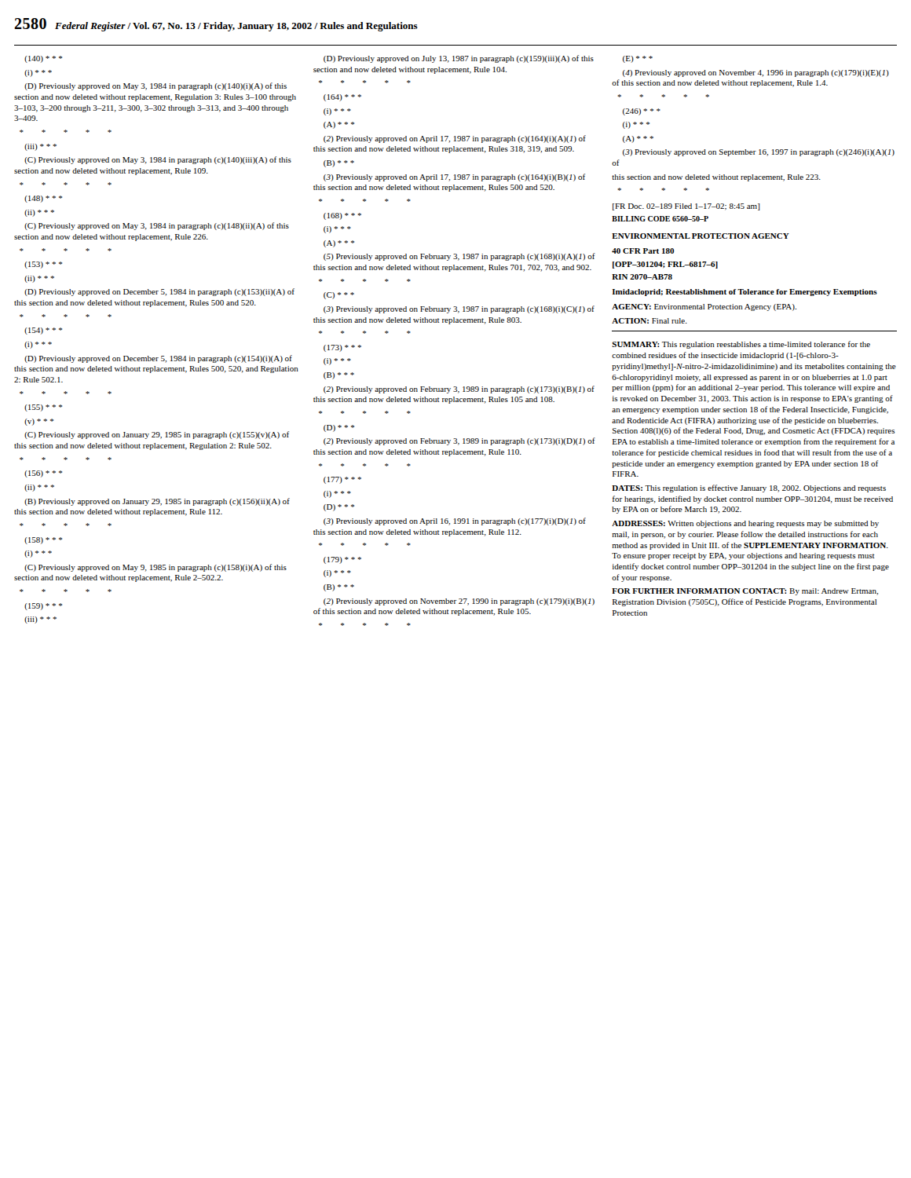2580 Federal Register / Vol. 67, No. 13 / Friday, January 18, 2002 / Rules and Regulations
(140) * * *
(i) * * *
(D) Previously approved on May 3, 1984 in paragraph (c)(140)(i)(A) of this section and now deleted without replacement, Regulation 3: Rules 3–100 through 3–103, 3–200 through 3–211, 3–300, 3–302 through 3–313, and 3–400 through 3–409.
* * * * *
(iii) * * *
(C) Previously approved on May 3, 1984 in paragraph (c)(140)(iii)(A) of this section and now deleted without replacement, Rule 109.
* * * * *
(148) * * *
(ii) * * *
(C) Previously approved on May 3, 1984 in paragraph (c)(148)(ii)(A) of this section and now deleted without replacement, Rule 226.
* * * * *
(153) * * *
(ii) * * *
(D) Previously approved on December 5, 1984 in paragraph (c)(153)(ii)(A) of this section and now deleted without replacement, Rules 500 and 520.
* * * * *
(154) * * *
(i) * * *
(D) Previously approved on December 5, 1984 in paragraph (c)(154)(i)(A) of this section and now deleted without replacement, Rules 500, 520, and Regulation 2: Rule 502.1.
* * * * *
(155) * * *
(v) * * *
(C) Previously approved on January 29, 1985 in paragraph (c)(155)(v)(A) of this section and now deleted without replacement, Regulation 2: Rule 502.
* * * * *
(156) * * *
(ii) * * *
(B) Previously approved on January 29, 1985 in paragraph (c)(156)(ii)(A) of this section and now deleted without replacement, Rule 112.
* * * * *
(158) * * *
(i) * * *
(C) Previously approved on May 9, 1985 in paragraph (c)(158)(i)(A) of this section and now deleted without replacement, Rule 2–502.2.
* * * * *
(159) * * *
(iii) * * *
(D) Previously approved on July 13, 1987 in paragraph (c)(159)(iii)(A) of this section and now deleted without replacement, Rule 104.
* * * * *
(164) * * *
(i) * * *
(A) * * *
(2) Previously approved on April 17, 1987 in paragraph (c)(164)(i)(A)(1) of this section and now deleted without replacement, Rules 318, 319, and 509.
(B) * * *
(3) Previously approved on April 17, 1987 in paragraph (c)(164)(i)(B)(1) of this section and now deleted without replacement, Rules 500 and 520.
* * * * *
(168) * * *
(i) * * *
(A) * * *
(5) Previously approved on February 3, 1987 in paragraph (c)(168)(i)(A)(1) of this section and now deleted without replacement, Rules 701, 702, 703, and 902.
* * * * *
(C) * * *
(3) Previously approved on February 3, 1987 in paragraph (c)(168)(i)(C)(1) of this section and now deleted without replacement, Rule 803.
* * * * *
(173) * * *
(i) * * *
(B) * * *
(2) Previously approved on February 3, 1989 in paragraph (c)(173)(i)(B)(1) of this section and now deleted without replacement, Rules 105 and 108.
* * * * *
(D) * * *
(2) Previously approved on February 3, 1989 in paragraph (c)(173)(i)(D)(1) of this section and now deleted without replacement, Rule 110.
* * * * *
(177) * * *
(i) * * *
(D) * * *
(3) Previously approved on April 16, 1991 in paragraph (c)(177)(i)(D)(1) of this section and now deleted without replacement, Rule 112.
* * * * *
(179) * * *
(i) * * *
(B) * * *
(2) Previously approved on November 27, 1990 in paragraph (c)(179)(i)(B)(1) of this section and now deleted without replacement, Rule 105.
* * * * *
(E) * * *
(4) Previously approved on November 4, 1996 in paragraph (c)(179)(i)(E)(1) of this section and now deleted without replacement, Rule 1.4.
* * * * *
(246) * * *
(i) * * *
(A) * * *
(3) Previously approved on September 16, 1997 in paragraph (c)(246)(i)(A)(1) of
this section and now deleted without replacement, Rule 223.
* * * * *
[FR Doc. 02–189 Filed 1–17–02; 8:45 am]
BILLING CODE 6560–50–P
ENVIRONMENTAL PROTECTION AGENCY
40 CFR Part 180
[OPP–301204; FRL–6817–6]
RIN 2070–AB78
Imidacloprid; Reestablishment of Tolerance for Emergency Exemptions
AGENCY: Environmental Protection Agency (EPA).
ACTION: Final rule.
SUMMARY: This regulation reestablishes a time-limited tolerance for the combined residues of the insecticide imidacloprid (1-[6-chloro-3-pyridinyl)methyl]-N-nitro-2-imidazolidinimine) and its metabolites containing the 6-chloropyridinyl moiety, all expressed as parent in or on blueberries at 1.0 part per million (ppm) for an additional 2–year period. This tolerance will expire and is revoked on December 31, 2003. This action is in response to EPA's granting of an emergency exemption under section 18 of the Federal Insecticide, Fungicide, and Rodenticide Act (FIFRA) authorizing use of the pesticide on blueberries. Section 408(l)(6) of the Federal Food, Drug, and Cosmetic Act (FFDCA) requires EPA to establish a time-limited tolerance or exemption from the requirement for a tolerance for pesticide chemical residues in food that will result from the use of a pesticide under an emergency exemption granted by EPA under section 18 of FIFRA.
DATES: This regulation is effective January 18, 2002. Objections and requests for hearings, identified by docket control number OPP–301204, must be received by EPA on or before March 19, 2002.
ADDRESSES: Written objections and hearing requests may be submitted by mail, in person, or by courier. Please follow the detailed instructions for each method as provided in Unit III. of the SUPPLEMENTARY INFORMATION. To ensure proper receipt by EPA, your objections and hearing requests must identify docket control number OPP–301204 in the subject line on the first page of your response.
FOR FURTHER INFORMATION CONTACT: By mail: Andrew Ertman, Registration Division (7505C), Office of Pesticide Programs, Environmental Protection